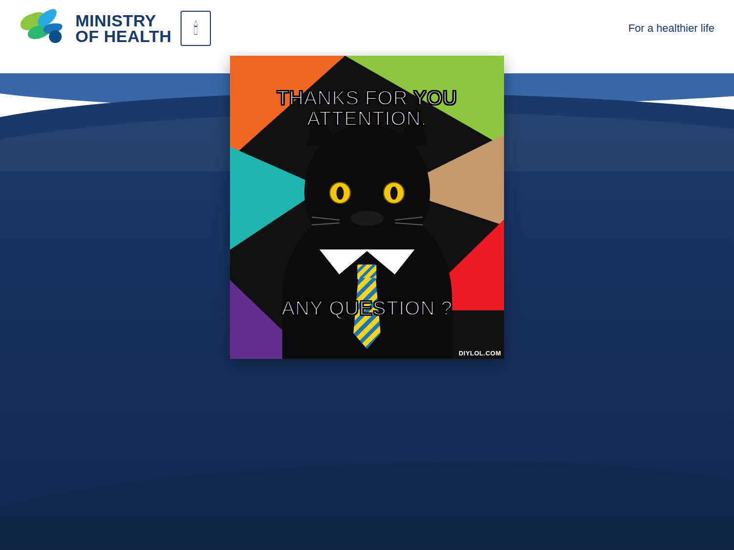MINISTRY OF HEALTH
🕯
For a healthier life
Thanks for you attention.
Any question ?
DIYLOL.COM
Business Cat meme: "Thanks for you attention. Any question?" — DIYLOL.COM